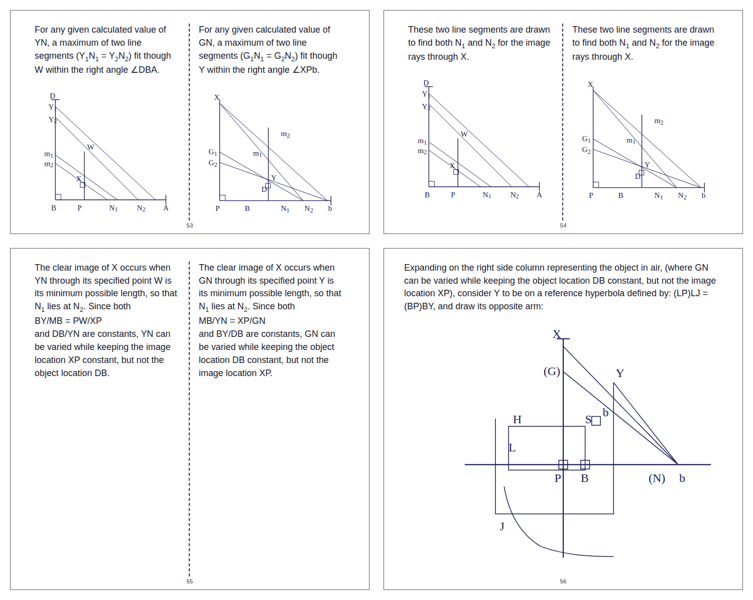For any given calculated value of YN, a maximum of two line segments (Y1N1 = Y2N2) fit though W within the right angle ∠DBA.
D Y1 Y2 m1 m2 W X B P N1 N2 A
For any given calculated value of GN, a maximum of two line segments (G1N1 = G2N2) fit though Y within the right angle ∠XPb.
X m2 m1 G1 G2 Y D P B N1 N2 b
53
These two line segments are drawn to find both N1 and N2 for the image rays through X.
D Y1 Y2 m1 m2 W X B P N1 N2 A
These two line segments are drawn to find both N1 and N2 for the image rays through X.
X m2 m1 G1 G2 Y D P B N1 N2 b
54
The clear image of X occurs when YN through its specified point W is its minimum possible length, so that N1 lies at N2. Since both
BY/MB = PW/XP
and DB/YN are constants, YN can be varied while keeping the image location XP constant, but not the object location DB.
The clear image of X occurs when GN through its specified point Y is its minimum possible length, so that N1 lies at N2. Since both
MB/YN = XP/GN
and BY/DB are constants, GN can be varied while keeping the object location DB constant, but not the image location XP.
55
Expanding on the right side column representing the object in air, (where GN can be varied while keeping the object location DB constant, but not the image location XP), consider Y to be on a reference hyperbola defined by: (LP)LJ = (BP)BY, and draw its opposite arm:
X (G) Y H S b L P B (N) b J
56